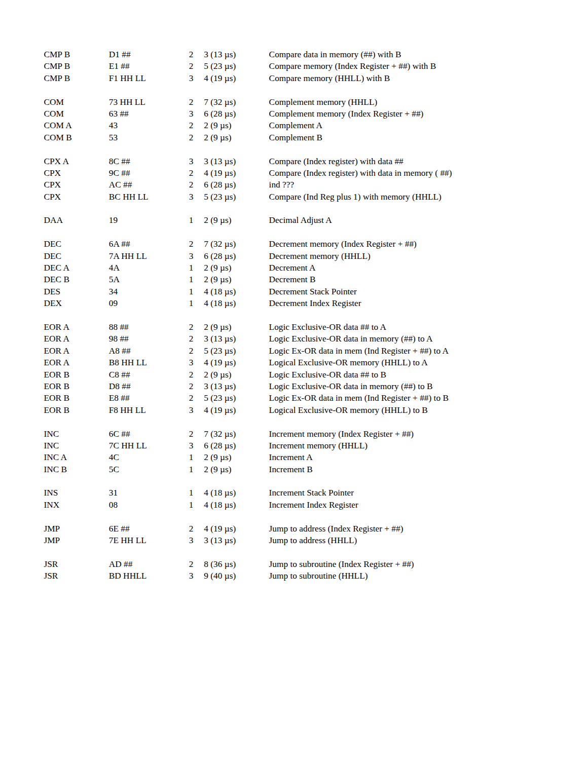| CMP B | D1 ## | 2 | 3 (13 µs) | Compare data in memory (##) with B |
| CMP B | E1 ## | 2 | 5 (23 µs) | Compare memory (Index Register + ##) with B |
| CMP B | F1 HH LL | 3 | 4 (19 µs) | Compare memory (HHLL) with B |
| COM | 73 HH LL | 2 | 7 (32 µs) | Complement memory (HHLL) |
| COM | 63 ## | 3 | 6 (28 µs) | Complement memory (Index Register + ##) |
| COM A | 43 | 2 | 2 (9 µs) | Complement A |
| COM B | 53 | 2 | 2 (9 µs) | Complement B |
| CPX A | 8C ## | 3 | 3 (13 µs) | Compare (Index register) with data ## |
| CPX | 9C ## | 2 | 4 (19 µs) | Compare (Index register) with data in memory ( ##) |
| CPX | AC ## | 2 | 6 (28 µs) | ind ??? |
| CPX | BC HH LL | 3 | 5 (23 µs) | Compare (Ind Reg plus 1) with memory (HHLL) |
| DAA | 19 | 1 | 2 (9 µs) | Decimal Adjust A |
| DEC | 6A ## | 2 | 7 (32 µs) | Decrement memory (Index Register + ##) |
| DEC | 7A HH LL | 3 | 6 (28 µs) | Decrement memory (HHLL) |
| DEC A | 4A | 1 | 2 (9 µs) | Decrement A |
| DEC B | 5A | 1 | 2 (9 µs) | Decrement B |
| DES | 34 | 1 | 4 (18 µs) | Decrement Stack Pointer |
| DEX | 09 | 1 | 4 (18 µs) | Decrement Index Register |
| EOR A | 88 ## | 2 | 2 (9 µs) | Logic Exclusive-OR data ## to A |
| EOR A | 98 ## | 2 | 3 (13 µs) | Logic Exclusive-OR data in memory (##) to A |
| EOR A | A8 ## | 2 | 5 (23 µs) | Logic Ex-OR data in mem (Ind Register + ##) to A |
| EOR A | B8 HH LL | 3 | 4 (19 µs) | Logical Exclusive-OR memory (HHLL) to A |
| EOR B | C8 ## | 2 | 2 (9 µs) | Logic Exclusive-OR data ## to B |
| EOR B | D8 ## | 2 | 3 (13 µs) | Logic Exclusive-OR data in memory (##) to B |
| EOR B | E8 ## | 2 | 5 (23 µs) | Logic Ex-OR data in mem (Ind Register + ##) to B |
| EOR B | F8 HH LL | 3 | 4 (19 µs) | Logical Exclusive-OR memory (HHLL) to B |
| INC | 6C ## | 2 | 7 (32 µs) | Increment memory (Index Register + ##) |
| INC | 7C HH LL | 3 | 6 (28 µs) | Increment memory (HHLL) |
| INC A | 4C | 1 | 2 (9 µs) | Increment A |
| INC B | 5C | 1 | 2 (9 µs) | Increment B |
| INS | 31 | 1 | 4 (18 µs) | Increment Stack Pointer |
| INX | 08 | 1 | 4 (18 µs) | Increment Index Register |
| JMP | 6E ## | 2 | 4 (19 µs) | Jump to address (Index Register + ##) |
| JMP | 7E HH LL | 3 | 3 (13 µs) | Jump to address (HHLL) |
| JSR | AD ## | 2 | 8 (36 µs) | Jump to subroutine (Index Register + ##) |
| JSR | BD HHLL | 3 | 9 (40 µs) | Jump to subroutine (HHLL) |